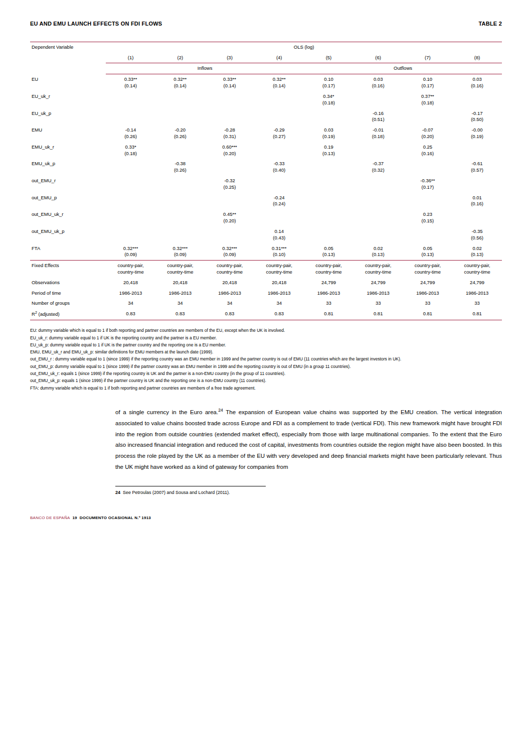EU and EMU launch effects on FDI flows Table 2
| Dependent Variable | OLS (log) |
| --- | --- |
| (1) | (2) | (3) | (4) | (5) | (6) | (7) | (8) |
| | Inflows | Outflows |
| EU | 0.33** (0.14) | 0.32** (0.14) | 0.33** (0.14) | 0.32** (0.14) | 0.10 (0.17) | 0.03 (0.16) | 0.10 (0.17) | 0.03 (0.16) |
| EU_uk_r | | | | | 0.34* (0.18) | | 0.37** (0.18) | |
| EU_uk_p | | | | | | -0.16 (0.51) | | -0.17 (0.50) |
| EMU | -0.14 (0.26) | -0.20 (0.26) | -0.28 (0.31) | -0.29 (0.27) | 0.03 (0.19) | -0.01 (0.18) | -0.07 (0.20) | -0.00 (0.19) |
| EMU_uk_r | 0.33* (0.18) | | 0.60*** (0.20) | | 0.19 (0.13) | | 0.25 (0.16) | |
| EMU_uk_p | | -0.38 (0.26) | | -0.33 (0.40) | | -0.37 (0.32) | | -0.61 (0.57) |
| out_EMU_r | | | -0.32 (0.25) | | | | -0.36** (0.17) | |
| out_EMU_p | | | | -0.24 (0.24) | | | | 0.01 (0.16) |
| out_EMU_uk_r | | | 0.45** (0.20) | | | | 0.23 (0.15) | |
| out_EMU_uk_p | | | | 0.14 (0.43) | | | | -0.35 (0.56) |
| FTA | 0.32*** (0.09) | 0.32*** (0.09) | 0.32*** (0.09) | 0.31*** (0.10) | 0.05 (0.13) | 0.02 (0.13) | 0.05 (0.13) | 0.02 (0.13) |
| Fixed Effects | country-pair, country-time | country-pair, country-time | country-pair, country-time | country-pair, country-time | country-pair, country-time | country-pair, country-time | country-pair, country-time | country-pair, country-time |
| Observations | 20,418 | 20,418 | 20,418 | 20,418 | 24,799 | 24,799 | 24,799 | 24,799 |
| Period of time | 1986-2013 | 1986-2013 | 1986-2013 | 1986-2013 | 1986-2013 | 1986-2013 | 1986-2013 | 1986-2013 |
| Number of groups | 34 | 34 | 34 | 34 | 33 | 33 | 33 | 33 |
| R 2 (adjusted) | 0.83 | 0.83 | 0.83 | 0.83 | 0.81 | 0.81 | 0.81 | 0.81 |
EU: dummy variable which is equal to 1 if both reporting and partner countries are members of the EU, except when the UK is involved.
EU_uk_r: dummy variable equal to 1 if UK is the reporting country and the partner is a EU member.
EU_uk_p: dummy variable equal to 1 if UK is the partner country and the reporting one is a EU member.
EMU, EMU_uk_r and EMU_uk_p: similar definitions for EMU members at the launch date (1999).
out_EMU_r : dummy variable equal to 1 (since 1999) if the reporting country was an EMU member in 1999 and the partner country is out of EMU (11 countries which are the largest investors in UK).
out_EMU_p: dummy variable equal to 1 (since 1999) if the partner country was an EMU member in 1999 and the reporting country is out of EMU (in a group 11 countries).
out_EMU_uk_r: equals 1 (since 1999) if the reporting country is UK and the partner is a non-EMU country (in the group of 11 countries).
out_EMU_uk_p: equals 1 (since 1999) if the partner country is UK and the reporting one is a non-EMU country (11 countries).
FTA: dummy variable which is equal to 1 if both reporting and partner countries are members of a free trade agreement.
of a single currency in the Euro area.24 The expansion of European value chains was supported by the EMU creation. The vertical integration associated to value chains boosted trade across Europe and FDI as a complement to trade (vertical FDI). This new framework might have brought FDI into the region from outside countries (extended market effect), especially from those with large multinational companies. To the extent that the Euro also increased financial integration and reduced the cost of capital, investments from countries outside the region might have also been boosted. In this process the role played by the UK as a member of the EU with very developed and deep financial markets might have been particularly relevant. Thus the UK might have worked as a kind of gateway for companies from
24 See Petroulas (2007) and Sousa and Lochard (2011).
BANCO DE ESPAÑA 19 DOCUMENTO OCASIONAL N.º 1913